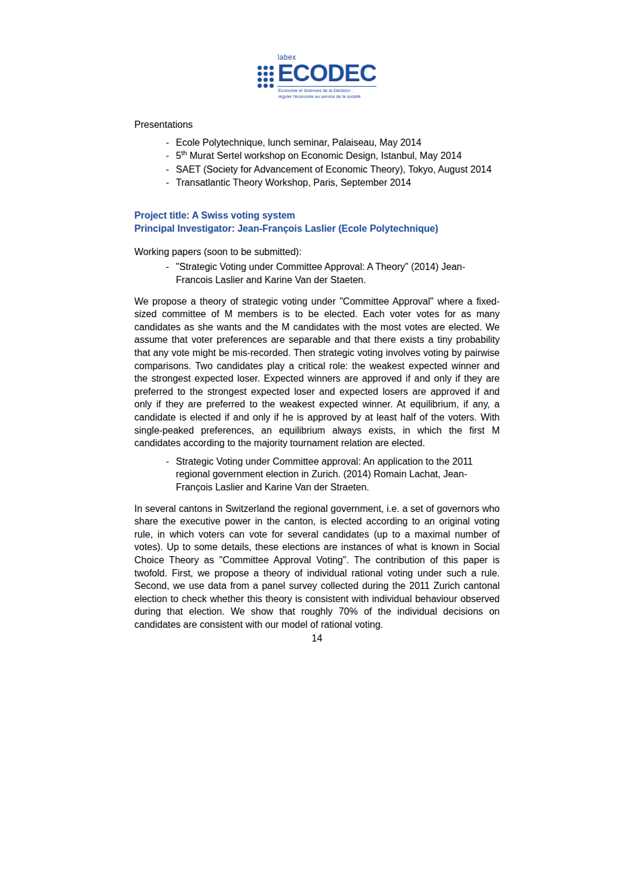labex
ECODEC
Économie et Sciences de la Décision :
réguler l'économie au service de la société
Presentations
Ecole Polytechnique, lunch seminar, Palaiseau, May 2014
5th Murat Sertel workshop on Economic Design, Istanbul, May 2014
SAET (Society for Advancement of Economic Theory), Tokyo, August 2014
Transatlantic Theory Workshop, Paris, September 2014
Project title: A Swiss voting system
Principal Investigator: Jean-François Laslier (Ecole Polytechnique)
Working papers (soon to be submitted):
"Strategic Voting under Committee Approval: A Theory" (2014) Jean-Francois Laslier and Karine Van der Staeten.
We propose a theory of strategic voting under "Committee Approval" where a fixed-sized committee of M members is to be elected. Each voter votes for as many candidates as she wants and the M candidates with the most votes are elected. We assume that voter preferences are separable and that there exists a tiny probability that any vote might be mis-recorded. Then strategic voting involves voting by pairwise comparisons. Two candidates play a critical role: the weakest expected winner and the strongest expected loser. Expected winners are approved if and only if they are preferred to the strongest expected loser and expected losers are approved if and only if they are preferred to the weakest expected winner. At equilibrium, if any, a candidate is elected if and only if he is approved by at least half of the voters. With single-peaked preferences, an equilibrium always exists, in which the first M candidates according to the majority tournament relation are elected.
Strategic Voting under Committee approval: An application to the 2011 regional government election in Zurich. (2014) Romain Lachat, Jean-François Laslier and Karine Van der Straeten.
In several cantons in Switzerland the regional government, i.e. a set of governors who share the executive power in the canton, is elected according to an original voting rule, in which voters can vote for several candidates (up to a maximal number of votes). Up to some details, these elections are instances of what is known in Social Choice Theory as "Committee Approval Voting". The contribution of this paper is twofold. First, we propose a theory of individual rational voting under such a rule. Second, we use data from a panel survey collected during the 2011 Zurich cantonal election to check whether this theory is consistent with individual behaviour observed during that election. We show that roughly 70% of the individual decisions on candidates are consistent with our model of rational voting.
14